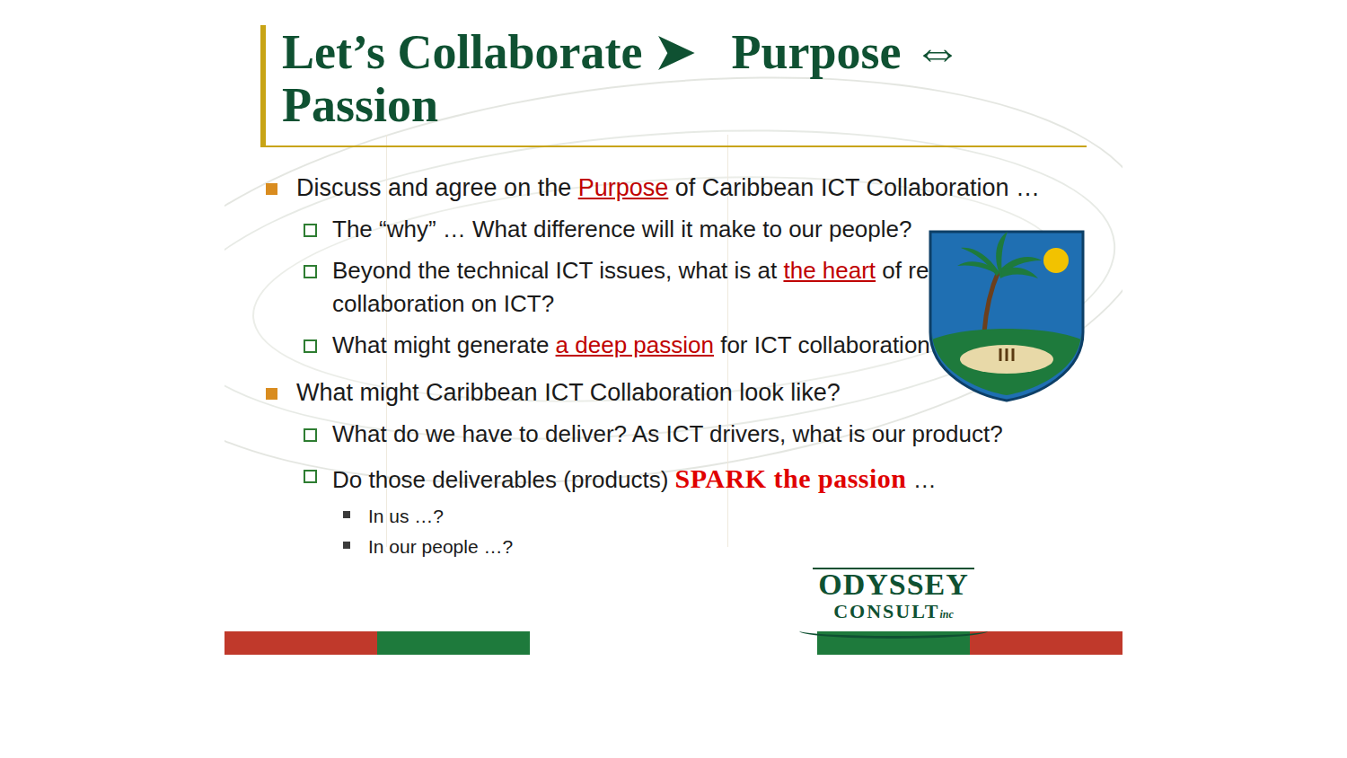Let’s Collaborate ➤ Purpose ⇔ Passion
Discuss and agree on the Purpose of Caribbean ICT Collaboration …
The “why” … What difference will it make to our people?
Beyond the technical ICT issues, what is at the heart of regional collaboration on ICT?
What might generate a deep passion for ICT collaboration?
What might Caribbean ICT Collaboration look like?
What do we have to deliver? As ICT drivers, what is our product?
Do those deliverables (products) SPARK the passion …
In us …?
In our people …?
ODYSSEY CONSULTinc